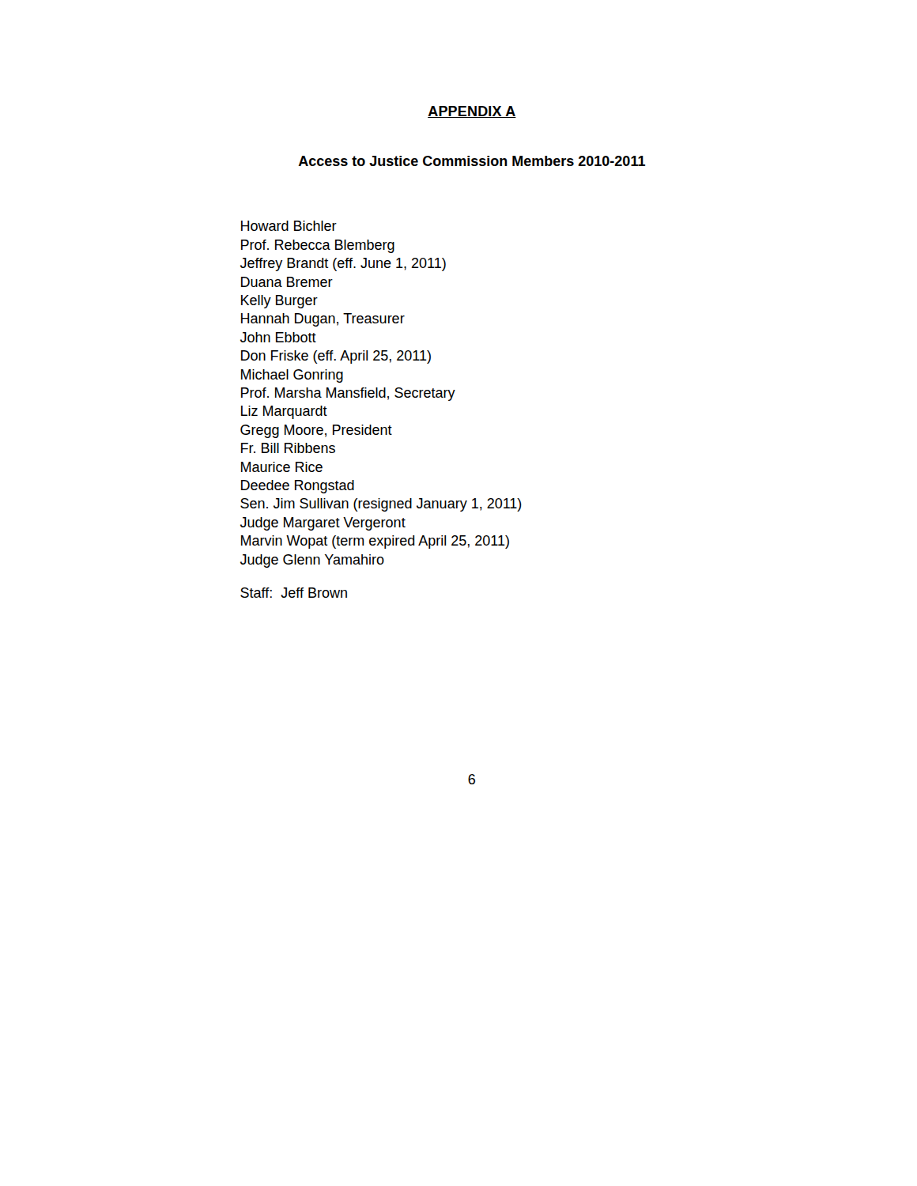APPENDIX A
Access to Justice Commission Members 2010-2011
Howard Bichler
Prof. Rebecca Blemberg
Jeffrey Brandt (eff. June 1, 2011)
Duana Bremer
Kelly Burger
Hannah Dugan, Treasurer
John Ebbott
Don Friske (eff. April 25, 2011)
Michael Gonring
Prof. Marsha Mansfield, Secretary
Liz Marquardt
Gregg Moore, President
Fr. Bill Ribbens
Maurice Rice
Deedee Rongstad
Sen. Jim Sullivan (resigned January 1, 2011)
Judge Margaret Vergeront
Marvin Wopat (term expired April 25, 2011)
Judge Glenn Yamahiro
Staff: Jeff Brown
6